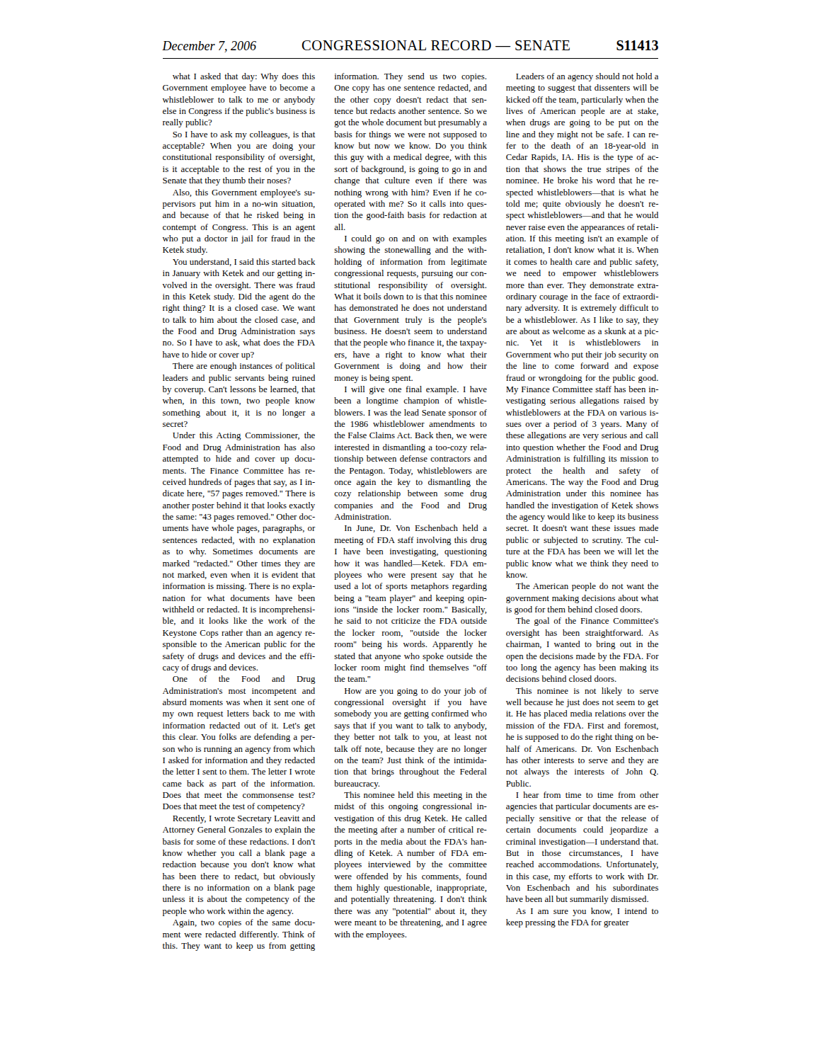December 7, 2006
CONGRESSIONAL RECORD — SENATE
S11413
what I asked that day: Why does this Government employee have to become a whistleblower to talk to me or anybody else in Congress if the public's business is really public?
So I have to ask my colleagues, is that acceptable? When you are doing your constitutional responsibility of oversight, is it acceptable to the rest of you in the Senate that they thumb their noses?
Also, this Government employee's supervisors put him in a no-win situation, and because of that he risked being in contempt of Congress. This is an agent who put a doctor in jail for fraud in the Ketek study.
You understand, I said this started back in January with Ketek and our getting involved in the oversight. There was fraud in this Ketek study. Did the agent do the right thing? It is a closed case. We want to talk to him about the closed case, and the Food and Drug Administration says no. So I have to ask, what does the FDA have to hide or cover up?
There are enough instances of political leaders and public servants being ruined by coverup. Can't lessons be learned, that when, in this town, two people know something about it, it is no longer a secret?
Under this Acting Commissioner, the Food and Drug Administration has also attempted to hide and cover up documents. The Finance Committee has received hundreds of pages that say, as I indicate here, ''57 pages removed.'' There is another poster behind it that looks exactly the same: ''43 pages removed.'' Other documents have whole pages, paragraphs, or sentences redacted, with no explanation as to why. Sometimes documents are marked ''redacted.'' Other times they are not marked, even when it is evident that information is missing. There is no explanation for what documents have been withheld or redacted. It is incomprehensible, and it looks like the work of the Keystone Cops rather than an agency responsible to the American public for the safety of drugs and devices and the efficacy of drugs and devices.
One of the Food and Drug Administration's most incompetent and absurd moments was when it sent one of my own request letters back to me with information redacted out of it. Let's get this clear. You folks are defending a person who is running an agency from which I asked for information and they redacted the letter I sent to them. The letter I wrote came back as part of the information. Does that meet the commonsense test? Does that meet the test of competency?
Recently, I wrote Secretary Leavitt and Attorney General Gonzales to explain the basis for some of these redactions. I don't know whether you call a blank page a redaction because you don't know what has been there to redact, but obviously there is no information on a blank page unless it is about the competency of the people who work within the agency.
Again, two copies of the same document were redacted differently. Think of this. They want to keep us from getting information. They send us two copies. One copy has one sentence redacted, and the other copy doesn't redact that sentence but redacts another sentence. So we got the whole document but presumably a basis for things we were not supposed to know but now we know. Do you think this guy with a medical degree, with this sort of background, is going to go in and change that culture even if there was nothing wrong with him? Even if he cooperated with me? So it calls into question the good-faith basis for redaction at all.
I could go on and on with examples showing the stonewalling and the withholding of information from legitimate congressional requests, pursuing our constitutional responsibility of oversight. What it boils down to is that this nominee has demonstrated he does not understand that Government truly is the people's business. He doesn't seem to understand that the people who finance it, the taxpayers, have a right to know what their Government is doing and how their money is being spent.
I will give one final example. I have been a longtime champion of whistleblowers. I was the lead Senate sponsor of the 1986 whistleblower amendments to the False Claims Act. Back then, we were interested in dismantling a too-cozy relationship between defense contractors and the Pentagon. Today, whistleblowers are once again the key to dismantling the cozy relationship between some drug companies and the Food and Drug Administration.
In June, Dr. Von Eschenbach held a meeting of FDA staff involving this drug I have been investigating, questioning how it was handled—Ketek. FDA employees who were present say that he used a lot of sports metaphors regarding being a ''team player'' and keeping opinions ''inside the locker room.'' Basically, he said to not criticize the FDA outside the locker room, ''outside the locker room'' being his words. Apparently he stated that anyone who spoke outside the locker room might find themselves ''off the team.''
How are you going to do your job of congressional oversight if you have somebody you are getting confirmed who says that if you want to talk to anybody, they better not talk to you, at least not talk off note, because they are no longer on the team? Just think of the intimidation that brings throughout the Federal bureaucracy.
This nominee held this meeting in the midst of this ongoing congressional investigation of this drug Ketek. He called the meeting after a number of critical reports in the media about the FDA's handling of Ketek. A number of FDA employees interviewed by the committee were offended by his comments, found them highly questionable, inappropriate, and potentially threatening. I don't think there was any ''potential'' about it, they were meant to be threatening, and I agree with the employees.
Leaders of an agency should not hold a meeting to suggest that dissenters will be kicked off the team, particularly when the lives of American people are at stake, when drugs are going to be put on the line and they might not be safe. I can refer to the death of an 18-year-old in Cedar Rapids, IA. His is the type of action that shows the true stripes of the nominee. He broke his word that he respected whistleblowers—that is what he told me; quite obviously he doesn't respect whistleblowers—and that he would never raise even the appearances of retaliation. If this meeting isn't an example of retaliation, I don't know what it is. When it comes to health care and public safety, we need to empower whistleblowers more than ever. They demonstrate extraordinary courage in the face of extraordinary adversity. It is extremely difficult to be a whistleblower. As I like to say, they are about as welcome as a skunk at a picnic. Yet it is whistleblowers in Government who put their job security on the line to come forward and expose fraud or wrongdoing for the public good. My Finance Committee staff has been investigating serious allegations raised by whistleblowers at the FDA on various issues over a period of 3 years. Many of these allegations are very serious and call into question whether the Food and Drug Administration is fulfilling its mission to protect the health and safety of Americans. The way the Food and Drug Administration under this nominee has handled the investigation of Ketek shows the agency would like to keep its business secret. It doesn't want these issues made public or subjected to scrutiny. The culture at the FDA has been we will let the public know what we think they need to know.
The American people do not want the government making decisions about what is good for them behind closed doors.
The goal of the Finance Committee's oversight has been straightforward. As chairman, I wanted to bring out in the open the decisions made by the FDA. For too long the agency has been making its decisions behind closed doors.
This nominee is not likely to serve well because he just does not seem to get it. He has placed media relations over the mission of the FDA. First and foremost, he is supposed to do the right thing on behalf of Americans. Dr. Von Eschenbach has other interests to serve and they are not always the interests of John Q. Public.
I hear from time to time from other agencies that particular documents are especially sensitive or that the release of certain documents could jeopardize a criminal investigation—I understand that. But in those circumstances, I have reached accommodations. Unfortunately, in this case, my efforts to work with Dr. Von Eschenbach and his subordinates have been all but summarily dismissed.
As I am sure you know, I intend to keep pressing the FDA for greater